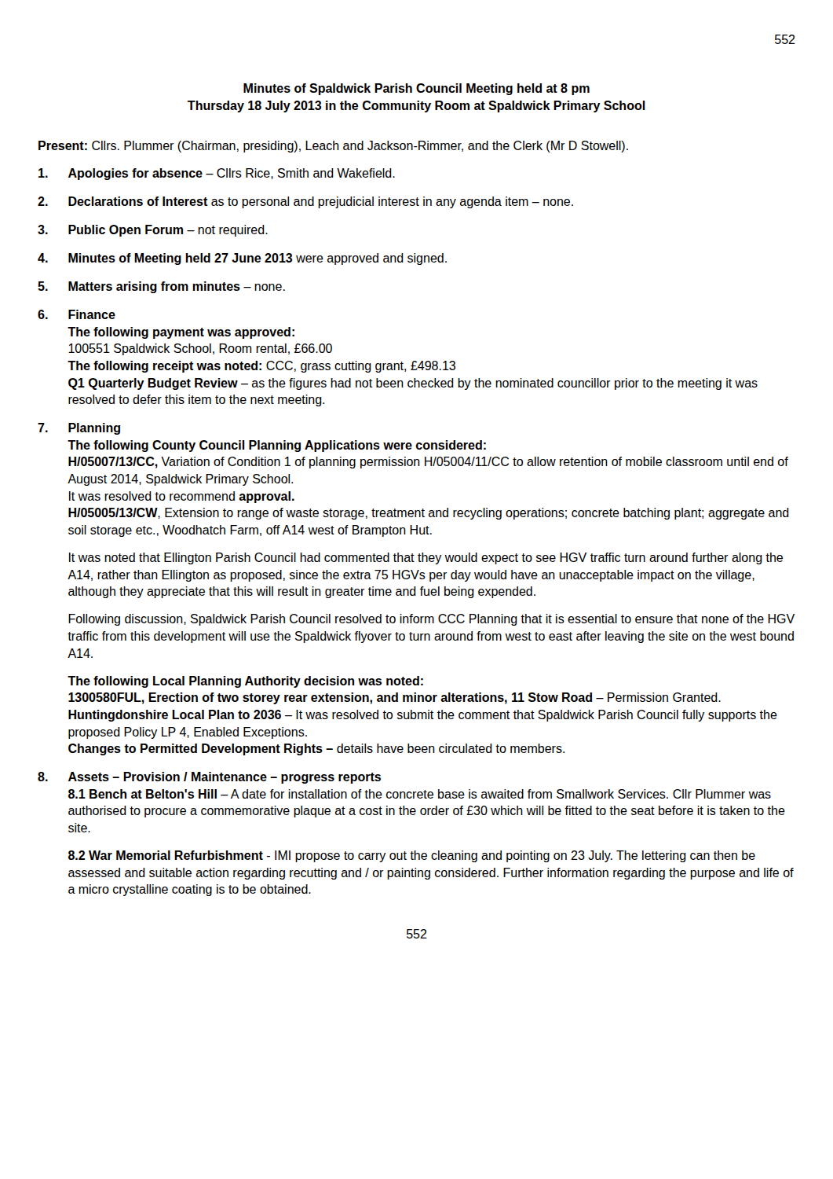552
Minutes of Spaldwick Parish Council Meeting held at 8 pm
Thursday 18 July 2013 in the Community Room at Spaldwick Primary School
Present: Cllrs. Plummer (Chairman, presiding), Leach and Jackson-Rimmer, and the Clerk (Mr D Stowell).
Apologies for absence – Cllrs Rice, Smith and Wakefield.
Declarations of Interest as to personal and prejudicial interest in any agenda item – none.
Public Open Forum – not required.
Minutes of Meeting held 27 June 2013 were approved and signed.
Matters arising from minutes – none.
Finance
The following payment was approved:
100551 Spaldwick School, Room rental, £66.00
The following receipt was noted: CCC, grass cutting grant, £498.13
Q1 Quarterly Budget Review – as the figures had not been checked by the nominated councillor prior to the meeting it was resolved to defer this item to the next meeting.
Planning
The following County Council Planning Applications were considered:
H/05007/13/CC, Variation of Condition 1 of planning permission H/05004/11/CC to allow retention of mobile classroom until end of August 2014, Spaldwick Primary School.
It was resolved to recommend approval.
H/05005/13/CW, Extension to range of waste storage, treatment and recycling operations; concrete batching plant; aggregate and soil storage etc., Woodhatch Farm, off A14 west of Brampton Hut.
It was noted that Ellington Parish Council had commented that they would expect to see HGV traffic turn around further along the A14, rather than Ellington as proposed, since the extra 75 HGVs per day would have an unacceptable impact on the village, although they appreciate that this will result in greater time and fuel being expended.
Following discussion, Spaldwick Parish Council resolved to inform CCC Planning that it is essential to ensure that none of the HGV traffic from this development will use the Spaldwick flyover to turn around from west to east after leaving the site on the west bound A14.
The following Local Planning Authority decision was noted:
1300580FUL, Erection of two storey rear extension, and minor alterations, 11 Stow Road – Permission Granted.
Huntingdonshire Local Plan to 2036 – It was resolved to submit the comment that Spaldwick Parish Council fully supports the proposed Policy LP 4, Enabled Exceptions.
Changes to Permitted Development Rights – details have been circulated to members.
Assets – Provision / Maintenance – progress reports
8.1 Bench at Belton's Hill – A date for installation of the concrete base is awaited from Smallwork Services. Cllr Plummer was authorised to procure a commemorative plaque at a cost in the order of £30 which will be fitted to the seat before it is taken to the site.
8.2 War Memorial Refurbishment - IMI propose to carry out the cleaning and pointing on 23 July. The lettering can then be assessed and suitable action regarding recutting and / or painting considered. Further information regarding the purpose and life of a micro crystalline coating is to be obtained.
552